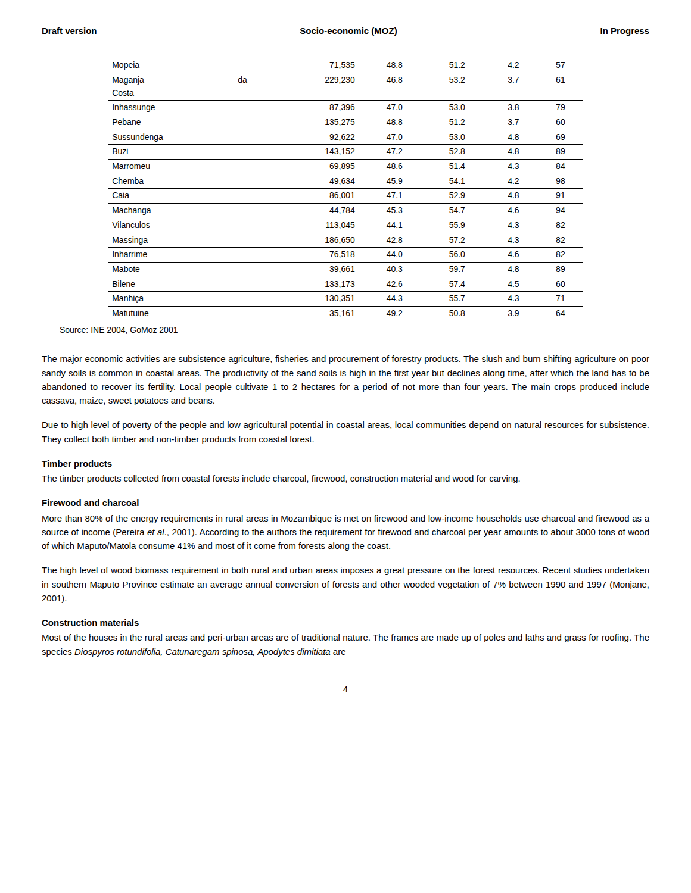Draft version Socio-economic (MOZ) In Progress
| Mopeia | 71,535 | 48.8 | 51.2 | 4.2 | 57 |
| Maganja da Costa | 229,230 | 46.8 | 53.2 | 3.7 | 61 |
| Inhassunge | 87,396 | 47.0 | 53.0 | 3.8 | 79 |
| Pebane | 135,275 | 48.8 | 51.2 | 3.7 | 60 |
| Sussundenga | 92,622 | 47.0 | 53.0 | 4.8 | 69 |
| Buzi | 143,152 | 47.2 | 52.8 | 4.8 | 89 |
| Marromeu | 69,895 | 48.6 | 51.4 | 4.3 | 84 |
| Chemba | 49,634 | 45.9 | 54.1 | 4.2 | 98 |
| Caia | 86,001 | 47.1 | 52.9 | 4.8 | 91 |
| Machanga | 44,784 | 45.3 | 54.7 | 4.6 | 94 |
| Vilanculos | 113,045 | 44.1 | 55.9 | 4.3 | 82 |
| Massinga | 186,650 | 42.8 | 57.2 | 4.3 | 82 |
| Inharrime | 76,518 | 44.0 | 56.0 | 4.6 | 82 |
| Mabote | 39,661 | 40.3 | 59.7 | 4.8 | 89 |
| Bilene | 133,173 | 42.6 | 57.4 | 4.5 | 60 |
| Manhiça | 130,351 | 44.3 | 55.7 | 4.3 | 71 |
| Matutuine | 35,161 | 49.2 | 50.8 | 3.9 | 64 |
Source: INE 2004, GoMoz 2001
The major economic activities are subsistence agriculture, fisheries and procurement of forestry products. The slush and burn shifting agriculture on poor sandy soils is common in coastal areas. The productivity of the sand soils is high in the first year but declines along time, after which the land has to be abandoned to recover its fertility. Local people cultivate 1 to 2 hectares for a period of not more than four years. The main crops produced include cassava, maize, sweet potatoes and beans.
Due to high level of poverty of the people and low agricultural potential in coastal areas, local communities depend on natural resources for subsistence. They collect both timber and non-timber products from coastal forest.
Timber products
The timber products collected from coastal forests include charcoal, firewood, construction material and wood for carving.
Firewood and charcoal
More than 80% of the energy requirements in rural areas in Mozambique is met on firewood and low-income households use charcoal and firewood as a source of income (Pereira et al., 2001). According to the authors the requirement for firewood and charcoal per year amounts to about 3000 tons of wood of which Maputo/Matola consume 41% and most of it come from forests along the coast.
The high level of wood biomass requirement in both rural and urban areas imposes a great pressure on the forest resources. Recent studies undertaken in southern Maputo Province estimate an average annual conversion of forests and other wooded vegetation of 7% between 1990 and 1997 (Monjane, 2001).
Construction materials
Most of the houses in the rural areas and peri-urban areas are of traditional nature. The frames are made up of poles and laths and grass for roofing. The species Diospyros rotundifolia, Catunaregam spinosa, Apodytes dimitiata are
4